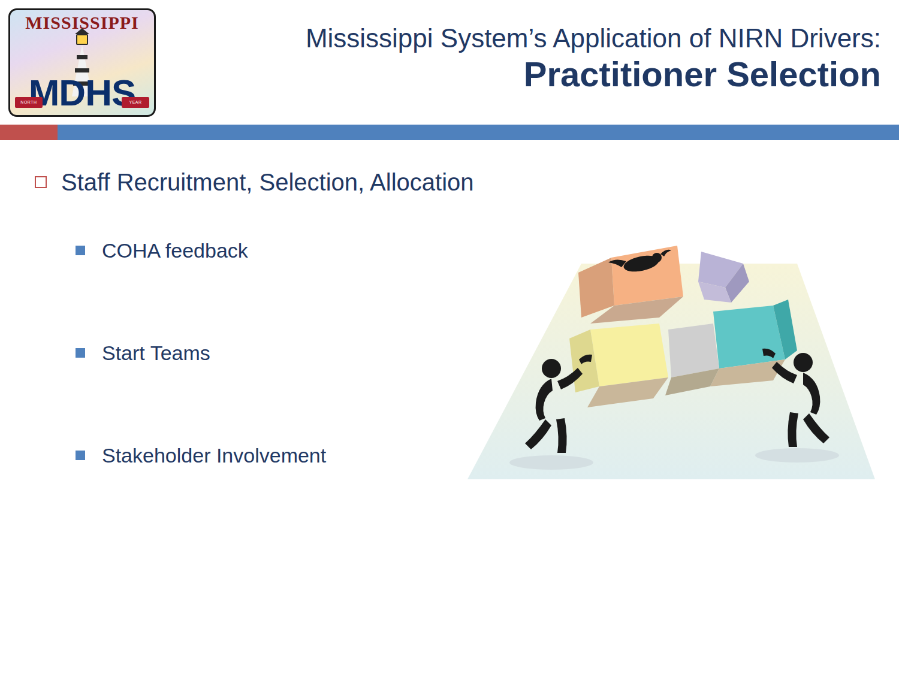MISSISSIPPI
MDHS
NORTH
YEAR
Mississippi System’s Application of NIRN Drivers:
Practitioner Selection
Staff Recruitment, Selection, Allocation
COHA feedback
Start Teams
Stakeholder Involvement